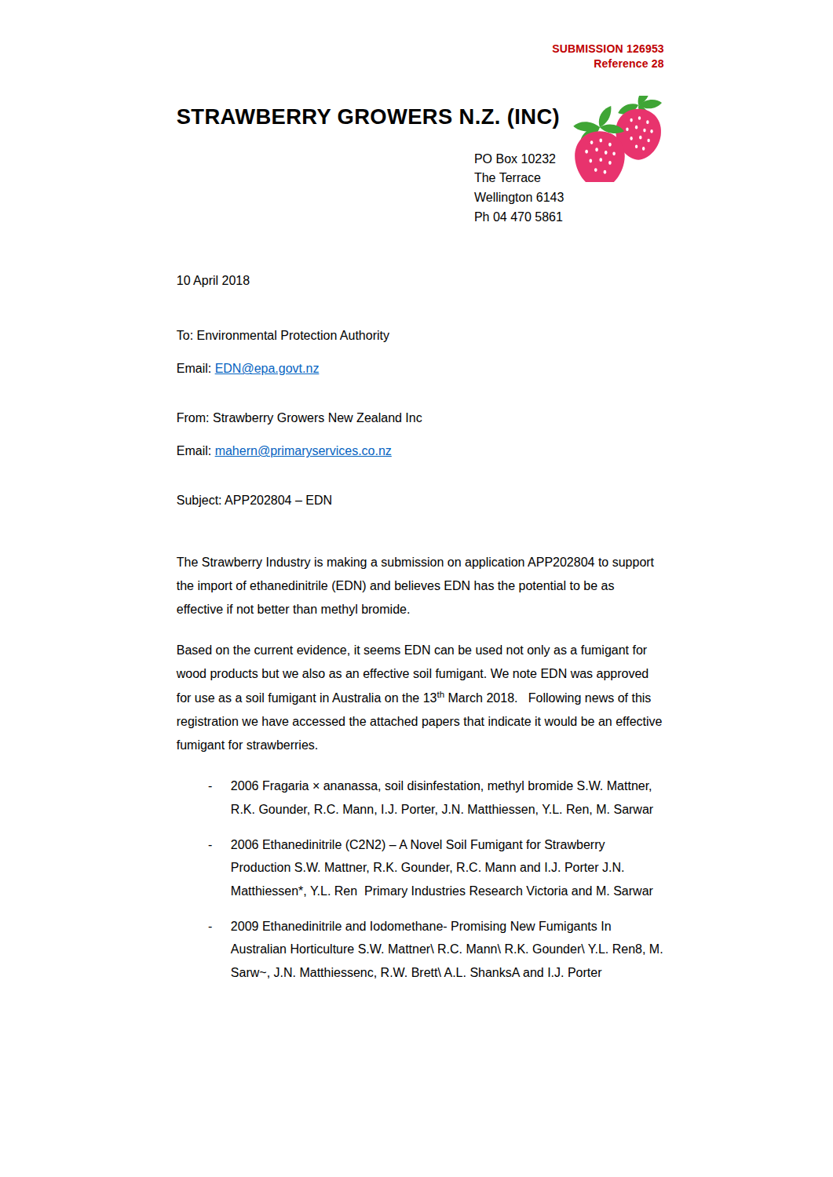SUBMISSION 126953
Reference 28
STRAWBERRY GROWERS N.Z. (INC)
PO Box 10232
The Terrace
Wellington 6143
Ph 04 470 5861
10 April 2018
To: Environmental Protection Authority
Email: EDN@epa.govt.nz
From: Strawberry Growers New Zealand Inc
Email: mahern@primaryservices.co.nz
Subject: APP202804 – EDN
The Strawberry Industry is making a submission on application APP202804 to support the import of ethanedinitrile (EDN) and believes EDN has the potential to be as effective if not better than methyl bromide.
Based on the current evidence, it seems EDN can be used not only as a fumigant for wood products but we also as an effective soil fumigant. We note EDN was approved for use as a soil fumigant in Australia on the 13th March 2018. Following news of this registration we have accessed the attached papers that indicate it would be an effective fumigant for strawberries.
2006 Fragaria × ananassa, soil disinfestation, methyl bromide S.W. Mattner, R.K. Gounder, R.C. Mann, I.J. Porter, J.N. Matthiessen, Y.L. Ren, M. Sarwar
2006 Ethanedinitrile (C2N2) – A Novel Soil Fumigant for Strawberry Production S.W. Mattner, R.K. Gounder, R.C. Mann and I.J. Porter J.N. Matthiessen*, Y.L. Ren Primary Industries Research Victoria and M. Sarwar
2009 Ethanedinitrile and Iodomethane- Promising New Fumigants In Australian Horticulture S.W. Mattner\ R.C. Mann\ R.K. Gounder\ Y.L. Ren8, M. Sarw~, J.N. Matthiessenc, R.W. Brett\ A.L. ShanksA and I.J. Porter